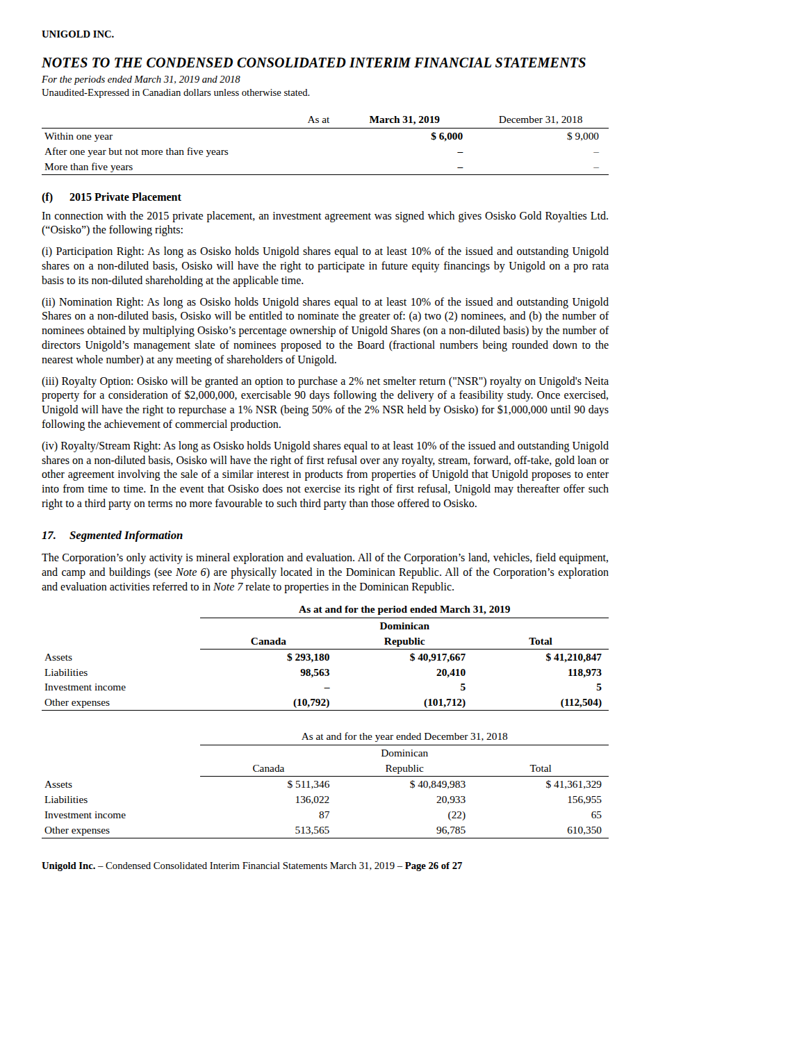UNIGOLD INC.
NOTES TO THE CONDENSED CONSOLIDATED INTERIM FINANCIAL STATEMENTS
For the periods ended March 31, 2019 and 2018
Unaudited-Expressed in Canadian dollars unless otherwise stated.
| As at | March 31, 2019 | December 31, 2018 |
| Within one year | $ 6,000 | $ 9,000 |
| After one year but not more than five years | – | – |
| More than five years | – | – |
(f) 2015 Private Placement
In connection with the 2015 private placement, an investment agreement was signed which gives Osisko Gold Royalties Ltd. (“Osisko”) the following rights:
(i) Participation Right: As long as Osisko holds Unigold shares equal to at least 10% of the issued and outstanding Unigold shares on a non-diluted basis, Osisko will have the right to participate in future equity financings by Unigold on a pro rata basis to its non-diluted shareholding at the applicable time.
(ii) Nomination Right: As long as Osisko holds Unigold shares equal to at least 10% of the issued and outstanding Unigold Shares on a non-diluted basis, Osisko will be entitled to nominate the greater of: (a) two (2) nominees, and (b) the number of nominees obtained by multiplying Osisko’s percentage ownership of Unigold Shares (on a non-diluted basis) by the number of directors Unigold’s management slate of nominees proposed to the Board (fractional numbers being rounded down to the nearest whole number) at any meeting of shareholders of Unigold.
(iii) Royalty Option: Osisko will be granted an option to purchase a 2% net smelter return ("NSR") royalty on Unigold's Neita property for a consideration of $2,000,000, exercisable 90 days following the delivery of a feasibility study. Once exercised, Unigold will have the right to repurchase a 1% NSR (being 50% of the 2% NSR held by Osisko) for $1,000,000 until 90 days following the achievement of commercial production.
(iv) Royalty/Stream Right: As long as Osisko holds Unigold shares equal to at least 10% of the issued and outstanding Unigold shares on a non-diluted basis, Osisko will have the right of first refusal over any royalty, stream, forward, off-take, gold loan or other agreement involving the sale of a similar interest in products from properties of Unigold that Unigold proposes to enter into from time to time. In the event that Osisko does not exercise its right of first refusal, Unigold may thereafter offer such right to a third party on terms no more favourable to such third party than those offered to Osisko.
17. Segmented Information
The Corporation’s only activity is mineral exploration and evaluation. All of the Corporation’s land, vehicles, field equipment, and camp and buildings (see Note 6) are physically located in the Dominican Republic. All of the Corporation’s exploration and evaluation activities referred to in Note 7 relate to properties in the Dominican Republic.
| | As at and for the period ended March 31, 2019 |
| | | Dominican | |
| | Canada | Republic | Total |
| Assets | $ 293,180 | $ 40,917,667 | $ 41,210,847 |
| Liabilities | 98,563 | 20,410 | 118,973 |
| Investment income | – | 5 | 5 |
| Other expenses | (10,792) | (101,712) | (112,504) |
| | As at and for the year ended December 31, 2018 |
| | | Dominican | |
| | Canada | Republic | Total |
| Assets | $ 511,346 | $ 40,849,983 | $ 41,361,329 |
| Liabilities | 136,022 | 20,933 | 156,955 |
| Investment income | 87 | (22) | 65 |
| Other expenses | 513,565 | 96,785 | 610,350 |
Unigold Inc. – Condensed Consolidated Interim Financial Statements March 31, 2019 – Page 26 of 27